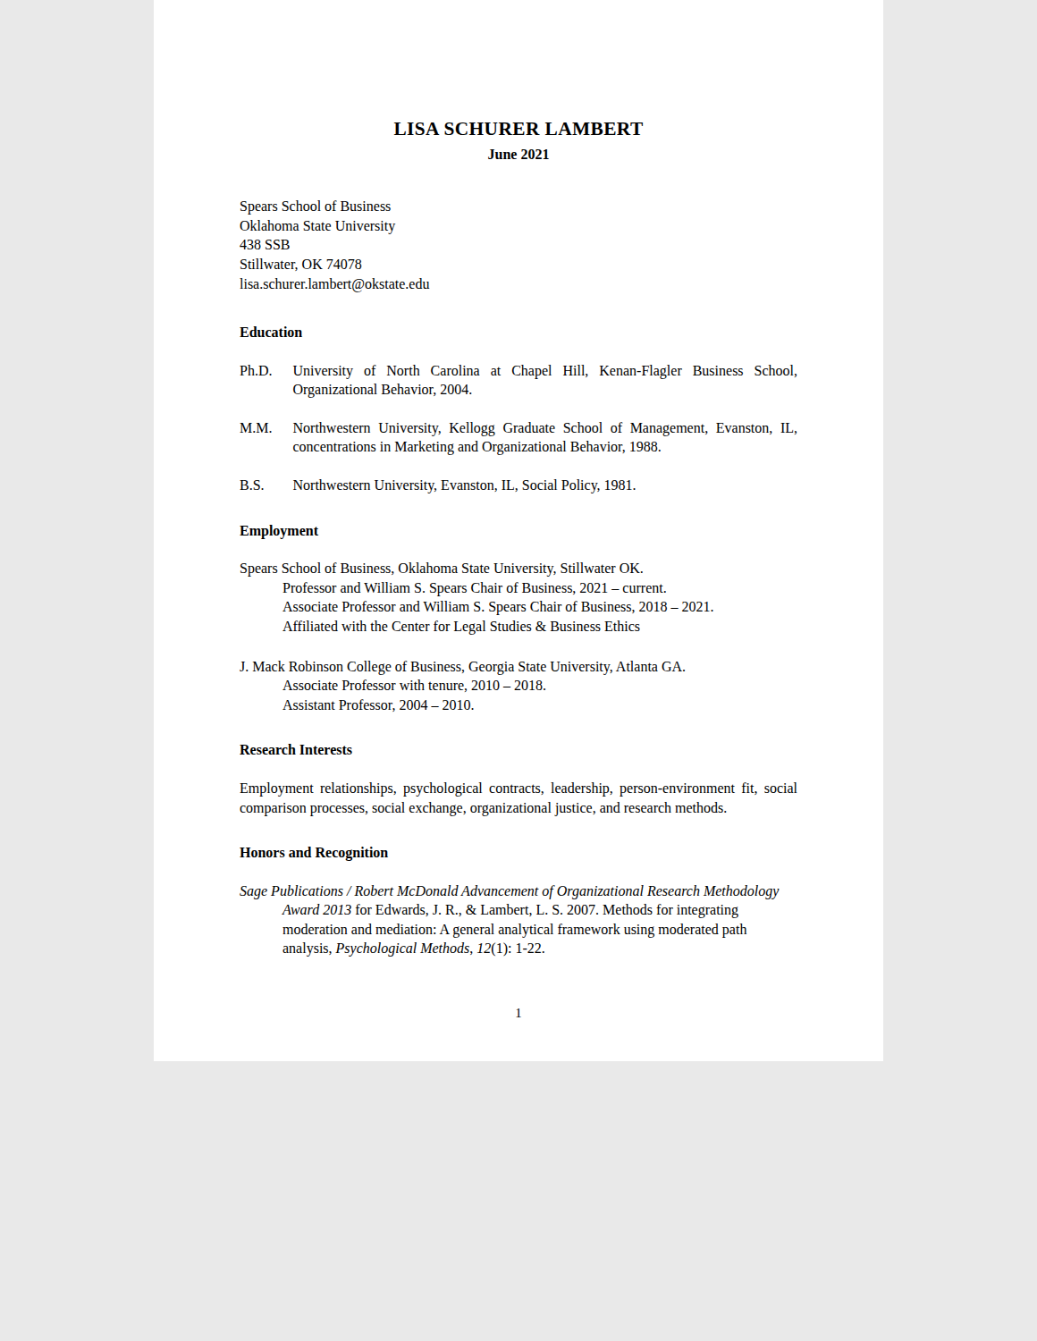LISA SCHURER LAMBERT
June 2021
Spears School of Business
Oklahoma State University
438 SSB
Stillwater, OK 74078
lisa.schurer.lambert@okstate.edu
Education
Ph.D.
University of North Carolina at Chapel Hill, Kenan-Flagler Business School, Organizational Behavior, 2004.
M.M.
Northwestern University, Kellogg Graduate School of Management, Evanston, IL, concentrations in Marketing and Organizational Behavior, 1988.
B.S.
Northwestern University, Evanston, IL, Social Policy, 1981.
Employment
Spears School of Business, Oklahoma State University, Stillwater OK.
Professor and William S. Spears Chair of Business, 2021 – current.
Associate Professor and William S. Spears Chair of Business, 2018 – 2021.
Affiliated with the Center for Legal Studies & Business Ethics
J. Mack Robinson College of Business, Georgia State University, Atlanta GA.
Associate Professor with tenure, 2010 – 2018.
Assistant Professor, 2004 – 2010.
Research Interests
Employment relationships, psychological contracts, leadership, person-environment fit, social comparison processes, social exchange, organizational justice, and research methods.
Honors and Recognition
Sage Publications / Robert McDonald Advancement of Organizational Research Methodology Award 2013 for Edwards, J. R., & Lambert, L. S. 2007. Methods for integrating moderation and mediation: A general analytical framework using moderated path analysis, Psychological Methods, 12(1): 1-22.
1